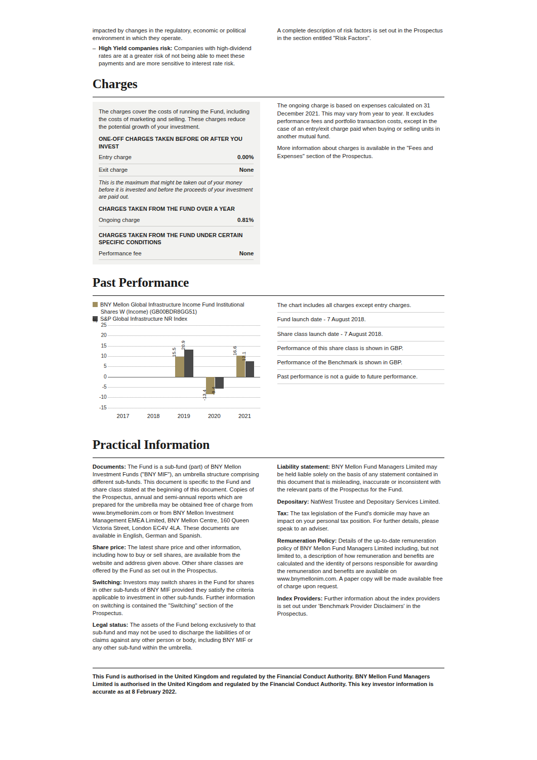impacted by changes in the regulatory, economic or political environment in which they operate.
High Yield companies risk: Companies with high-dividend rates are at a greater risk of not being able to meet these payments and are more sensitive to interest rate risk.
A complete description of risk factors is set out in the Prospectus in the section entitled "Risk Factors".
Charges
The charges cover the costs of running the Fund, including the costs of marketing and selling. These charges reduce the potential growth of your investment.
ONE-OFF CHARGES TAKEN BEFORE OR AFTER YOU INVEST
| Entry charge | 0.00% |
| Exit charge | None |
This is the maximum that might be taken out of your money before it is invested and before the proceeds of your investment are paid out.
CHARGES TAKEN FROM THE FUND OVER A YEAR
| Ongoing charge | 0.81% |
CHARGES TAKEN FROM THE FUND UNDER CERTAIN SPECIFIC CONDITIONS
| Performance fee | None |
The ongoing charge is based on expenses calculated on 31 December 2021. This may vary from year to year. It excludes performance fees and portfolio transaction costs, except in the case of an entry/exit charge paid when buying or selling units in another mutual fund.
More information about charges is available in the "Fees and Expenses" section of the Prospectus.
Past Performance
BNY Mellon Global Infrastructure Income Fund Institutional Shares W (Income) (GB00BDR8GG51) S&P Global Infrastructure NR Index
%
25 20 15 10 5 0 -5 -10 -15
15.5
20.9
-13.4
-9.4
16.6
12.1
2017
2018
2019
2020
2021
The chart includes all charges except entry charges.
Fund launch date - 7 August 2018.
Share class launch date - 7 August 2018.
Performance of this share class is shown in GBP.
Performance of the Benchmark is shown in GBP.
Past performance is not a guide to future performance.
Practical Information
Documents: The Fund is a sub-fund (part) of BNY Mellon Investment Funds ("BNY MIF"), an umbrella structure comprising different sub-funds. This document is specific to the Fund and share class stated at the beginning of this document. Copies of the Prospectus, annual and semi-annual reports which are prepared for the umbrella may be obtained free of charge from www.bnymellonim.com or from BNY Mellon Investment Management EMEA Limited, BNY Mellon Centre, 160 Queen Victoria Street, London EC4V 4LA. These documents are available in English, German and Spanish.
Share price: The latest share price and other information, including how to buy or sell shares, are available from the website and address given above. Other share classes are offered by the Fund as set out in the Prospectus.
Switching: Investors may switch shares in the Fund for shares in other sub-funds of BNY MIF provided they satisfy the criteria applicable to investment in other sub-funds. Further information on switching is contained the "Switching" section of the Prospectus.
Legal status: The assets of the Fund belong exclusively to that sub-fund and may not be used to discharge the liabilities of or claims against any other person or body, including BNY MIF or any other sub-fund within the umbrella.
Liability statement: BNY Mellon Fund Managers Limited may be held liable solely on the basis of any statement contained in this document that is misleading, inaccurate or inconsistent with the relevant parts of the Prospectus for the Fund.
Depositary: NatWest Trustee and Depositary Services Limited.
Tax: The tax legislation of the Fund's domicile may have an impact on your personal tax position. For further details, please speak to an adviser.
Remuneration Policy: Details of the up-to-date remuneration policy of BNY Mellon Fund Managers Limited including, but not limited to, a description of how remuneration and benefits are calculated and the identity of persons responsible for awarding the remuneration and benefits are available on www.bnymellonim.com. A paper copy will be made available free of charge upon request.
Index Providers: Further information about the index providers is set out under 'Benchmark Provider Disclaimers' in the Prospectus.
This Fund is authorised in the United Kingdom and regulated by the Financial Conduct Authority. BNY Mellon Fund Managers Limited is authorised in the United Kingdom and regulated by the Financial Conduct Authority. This key investor information is accurate as at 8 February 2022.